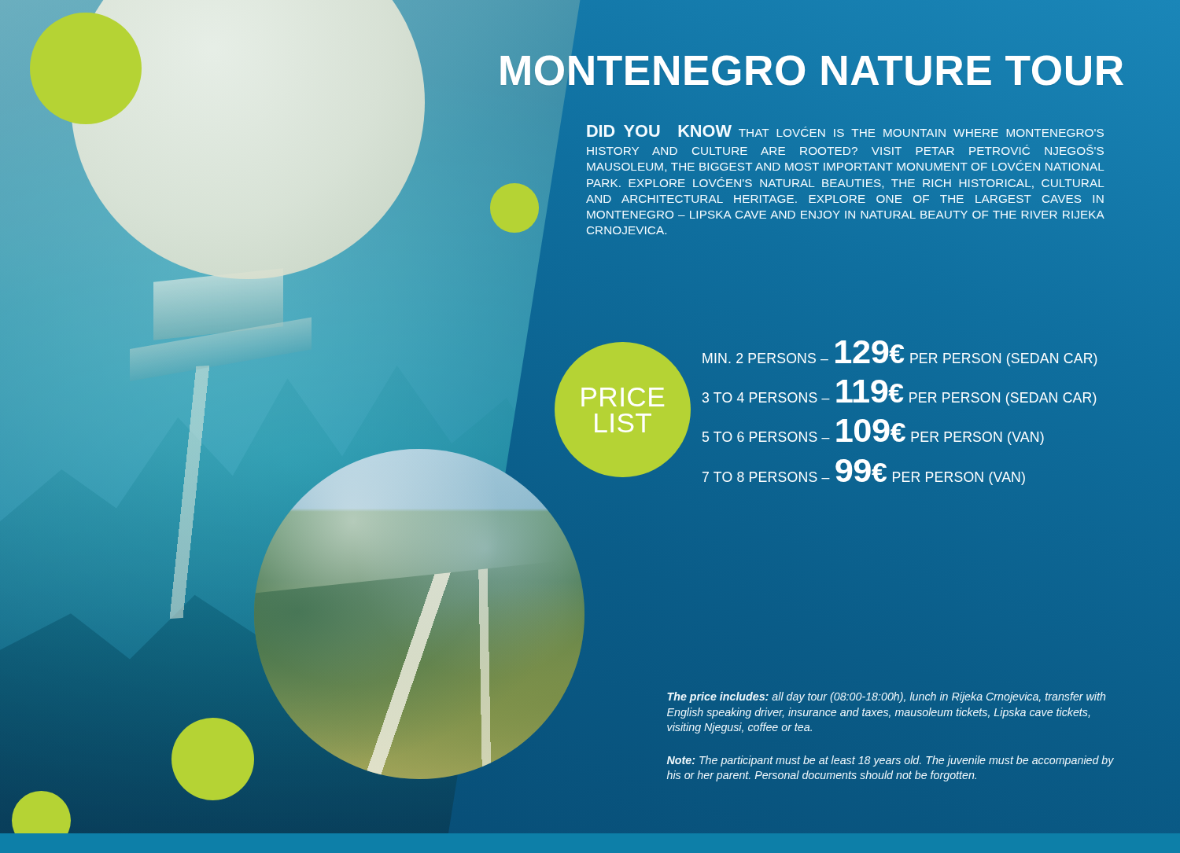Montenegro Nature Tour
Did you know that Lovćen is the mountain where Montenegro's history and culture are rooted? Visit Petar Petrović Njegoš's mausoleum, the biggest and most important monument of Lovćen National Park. Explore Lovćen's natural beauties, the rich historical, cultural and architectural heritage. Explore one of the largest caves in Montenegro – Lipska cave and enjoy in natural beauty of the river Rijeka Crnojevica.
Price List
Min. 2 persons – 129€ per person (sedan car)
3 to 4 persons – 119€ per person (sedan car)
5 to 6 persons – 109€ per person (van)
7 to 8 persons – 99€ per person (van)
The price includes: all day tour (08:00-18:00h), lunch in Rijeka Crnojevica, transfer with English speaking driver, insurance and taxes, mausoleum tickets, Lipska cave tickets, visiting Njegusi, coffee or tea.
Note: The participant must be at least 18 years old. The juvenile must be accompanied by his or her parent. Personal documents should not be forgotten.